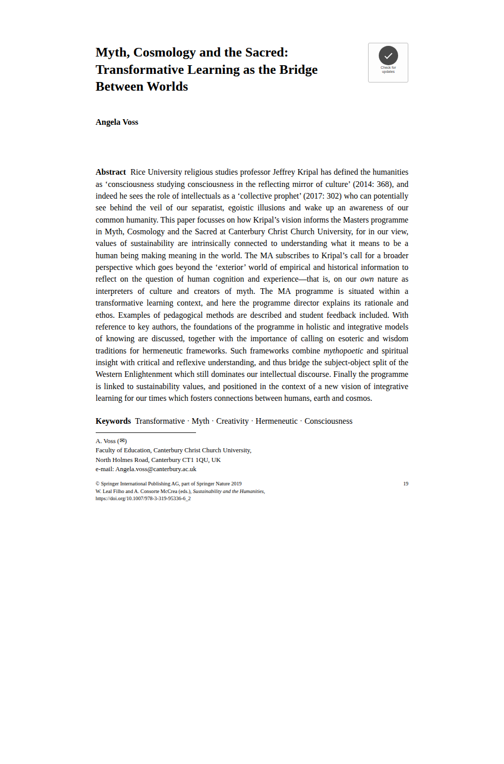Check for updates
Myth, Cosmology and the Sacred:
Transformative Learning as the Bridge
Between Worlds
Angela Voss
Abstract Rice University religious studies professor Jeffrey Kripal has defined the humanities as ‘consciousness studying consciousness in the reflecting mirror of culture’ (2014: 368), and indeed he sees the role of intellectuals as a ‘collective prophet’ (2017: 302) who can potentially see behind the veil of our separatist, egoistic illusions and wake up an awareness of our common humanity. This paper focusses on how Kripal’s vision informs the Masters programme in Myth, Cosmology and the Sacred at Canterbury Christ Church University, for in our view, values of sustainability are intrinsically connected to understanding what it means to be a human being making meaning in the world. The MA subscribes to Kripal’s call for a broader perspective which goes beyond the ‘exterior’ world of empirical and historical information to reflect on the question of human cognition and experience—that is, on our own nature as interpreters of culture and creators of myth. The MA programme is situated within a transformative learning context, and here the programme director explains its rationale and ethos. Examples of pedagogical methods are described and student feedback included. With reference to key authors, the foundations of the programme in holistic and integrative models of knowing are discussed, together with the importance of calling on esoteric and wisdom traditions for hermeneutic frameworks. Such frameworks combine mythopoetic and spiritual insight with critical and reflexive understanding, and thus bridge the subject-object split of the Western Enlightenment which still dominates our intellectual discourse. Finally the programme is linked to sustainability values, and positioned in the context of a new vision of integrative learning for our times which fosters connections between humans, earth and cosmos.
Keywords Transformative·Myth·Creativity·Hermeneutic·Consciousness
A. Voss (✉) Faculty of Education, Canterbury Christ Church University,
North Holmes Road, Canterbury CT1 1QU, UK
e-mail: Angela.voss@canterbury.ac.uk
19 © Springer International Publishing AG, part of Springer Nature 2019
W. Leal Filho and A. Consorte McCrea (eds.), Sustainability and the Humanities,
https://doi.org/10.1007/978-3-319-95336-6_2